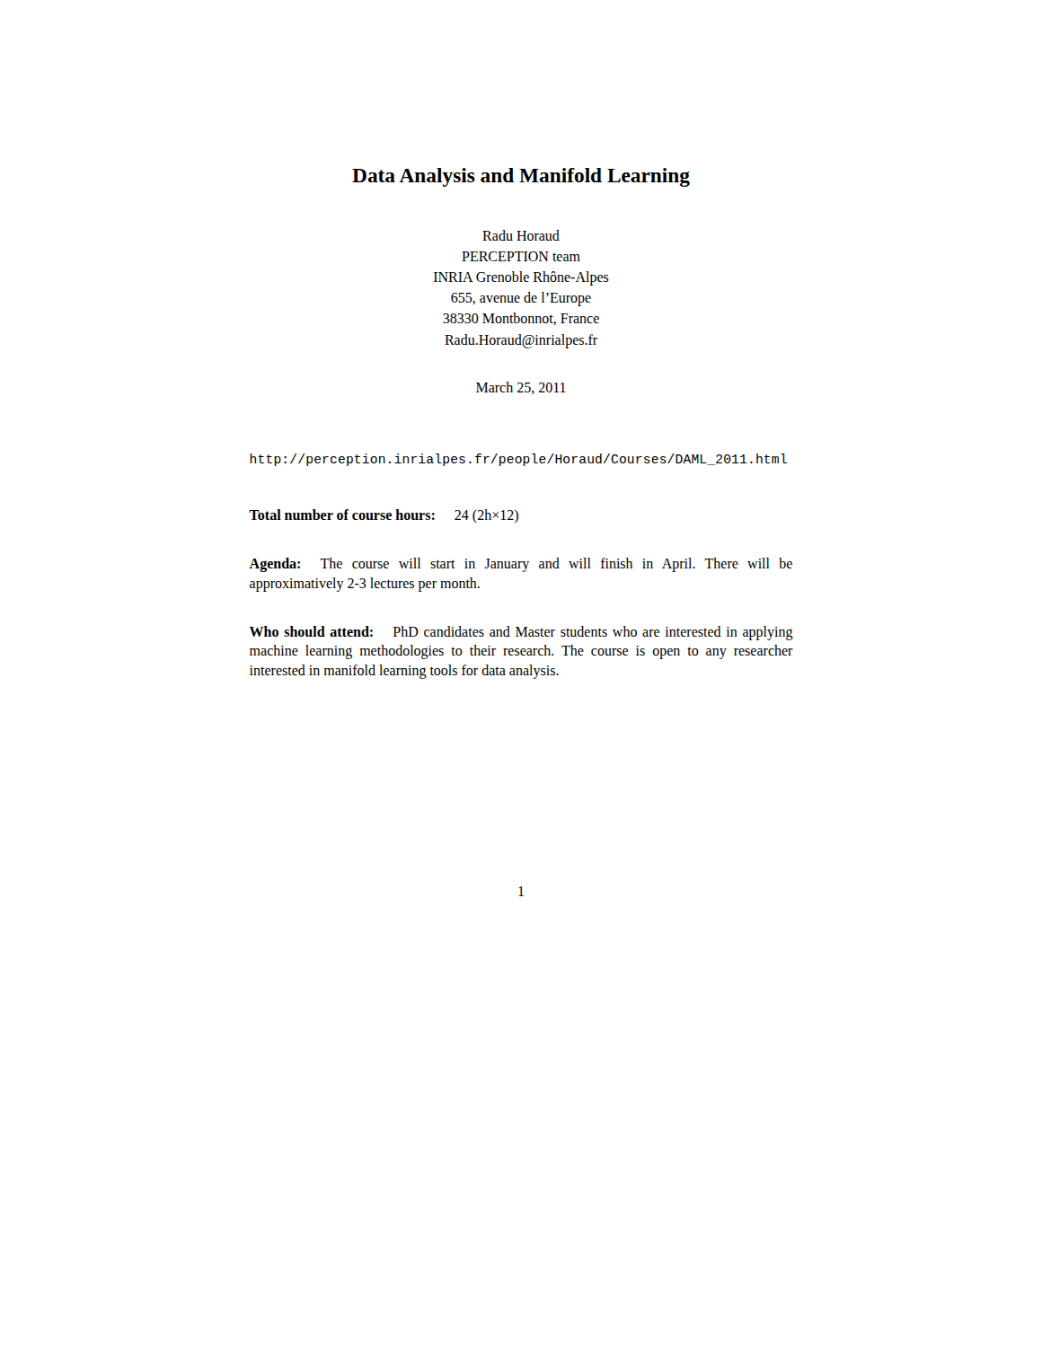Data Analysis and Manifold Learning
Radu Horaud PERCEPTION team INRIA Grenoble Rhône-Alpes 655, avenue de l’Europe 38330 Montbonnot, France Radu.Horaud@inrialpes.fr
March 25, 2011
http://perception.inrialpes.fr/people/Horaud/Courses/DAML_2011.html
Total number of course hours: 24 (2h×12)
Agenda: The course will start in January and will finish in April. There will be approximatively 2-3 lectures per month.
Who should attend: PhD candidates and Master students who are interested in applying machine learning methodologies to their research. The course is open to any researcher interested in manifold learning tools for data analysis.
1